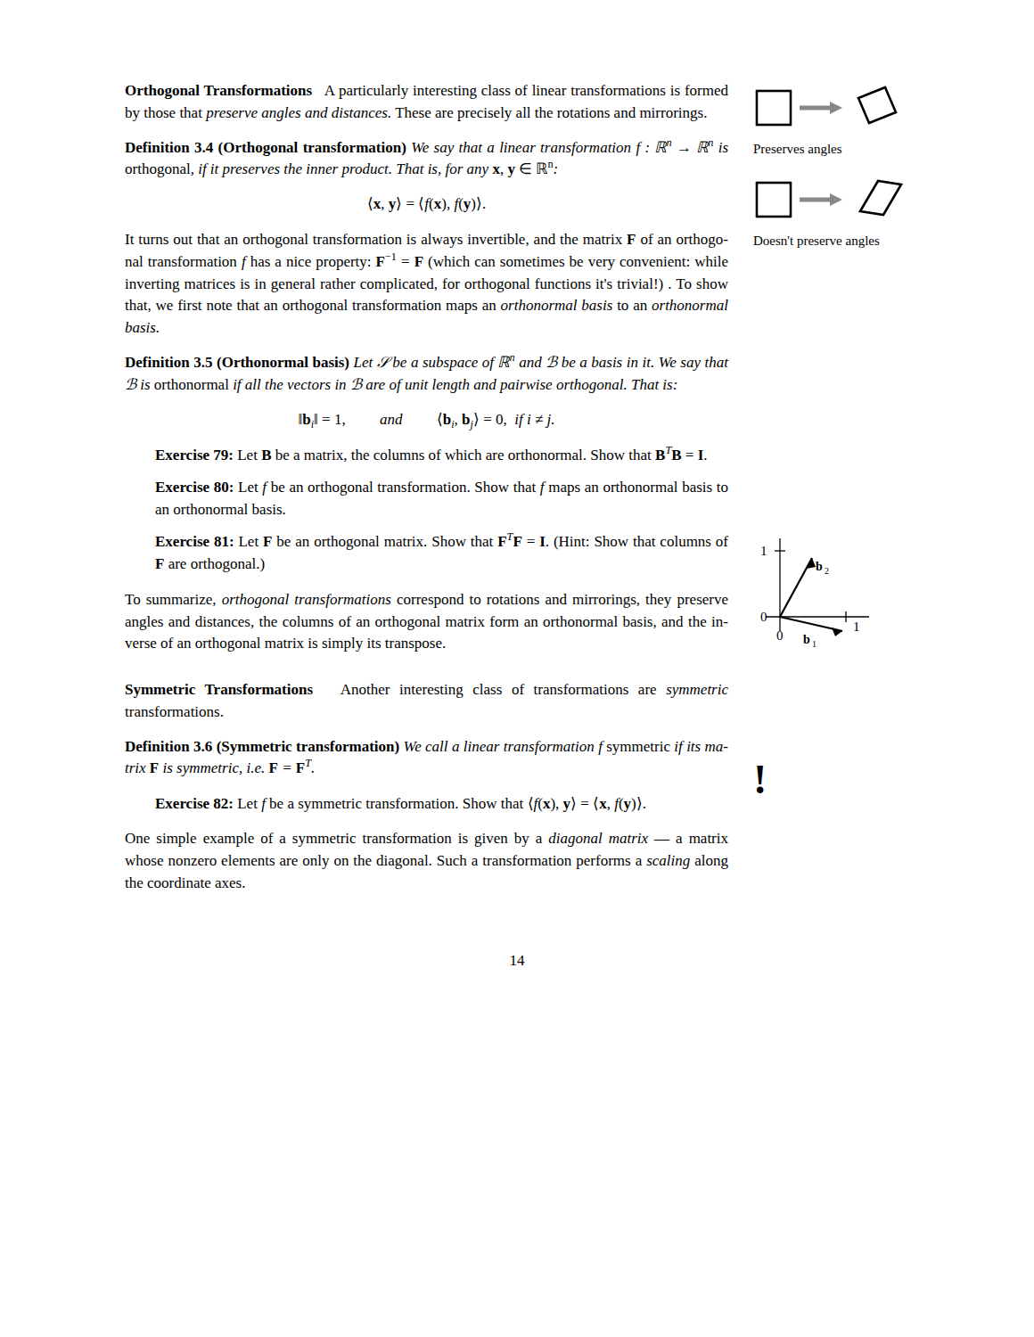Orthogonal Transformations A particularly interesting class of linear transformations is formed by those that preserve angles and distances. These are precisely all the rotations and mirrorings.
Definition 3.4 (Orthogonal transformation) We say that a linear transformation f : ℝn → ℝn is orthogonal, if it preserves the inner product. That is, for any x, y ∈ ℝn:
⟨x, y⟩ = ⟨f(x), f(y)⟩.
It turns out that an orthogonal transformation is always invertible, and the matrix F of an orthogonal transformation f has a nice property: F−1 = F (which can sometimes be very convenient: while inverting matrices is in general rather complicated, for orthogonal functions it's trivial!) . To show that, we first note that an orthogonal transformation maps an orthonormal basis to an orthonormal basis.
Definition 3.5 (Orthonormal basis) Let 𝒮 be a subspace of ℝn and ℬ be a basis in it. We say that ℬ is orthonormal if all the vectors in ℬ are of unit length and pairwise orthogonal. That is:
‖bi‖ = 1, and ⟨bi, bj⟩ = 0, if i ≠ j.
Exercise 79: Let B be a matrix, the columns of which are orthonormal. Show that BTB = I.
Exercise 80: Let f be an orthogonal transformation. Show that f maps an orthonormal basis to an orthonormal basis.
Exercise 81: Let F be an orthogonal matrix. Show that FTF = I. (Hint: Show that columns of F are orthogonal.)
To summarize, orthogonal transformations correspond to rotations and mirrorings, they preserve angles and distances, the columns of an orthogonal matrix form an orthonormal basis, and the inverse of an orthogonal matrix is simply its transpose.
Symmetric Transformations Another interesting class of transformations are symmetric transformations.
Definition 3.6 (Symmetric transformation) We call a linear transformation f symmetric if its matrix F is symmetric, i.e. F = FT.
Exercise 82: Let f be a symmetric transformation. Show that ⟨f(x), y⟩ = ⟨x, f(y)⟩.
One simple example of a symmetric transformation is given by a diagonal matrix — a matrix whose nonzero elements are only on the diagonal. Such a transformation performs a scaling along the coordinate axes.
Preserves angles
Doesn't preserve angles
1 0 0 1 b 2 b 1
!
14